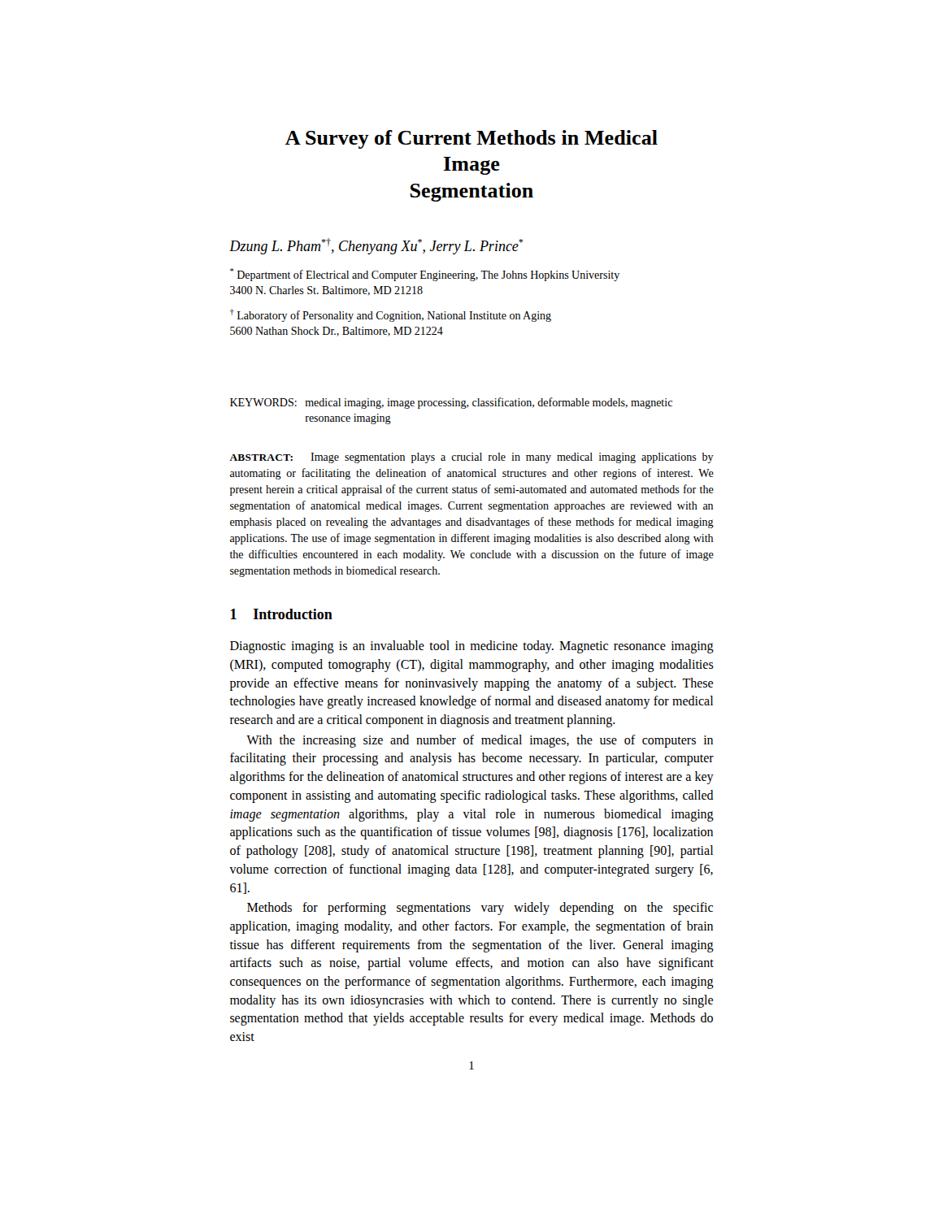A Survey of Current Methods in Medical Image
Segmentation
Dzung L. Pham*†, Chenyang Xu*, Jerry L. Prince*
* Department of Electrical and Computer Engineering, The Johns Hopkins University 3400 N. Charles St. Baltimore, MD 21218
† Laboratory of Personality and Cognition, National Institute on Aging 5600 Nathan Shock Dr., Baltimore, MD 21224
KEYWORDS: medical imaging, image processing, classification, deformable models, magnetic resonance imaging
ABSTRACT: Image segmentation plays a crucial role in many medical imaging applications by automating or facilitating the delineation of anatomical structures and other regions of interest. We present herein a critical appraisal of the current status of semi-automated and automated methods for the segmentation of anatomical medical images. Current segmentation approaches are reviewed with an emphasis placed on revealing the advantages and disadvantages of these methods for medical imaging applications. The use of image segmentation in different imaging modalities is also described along with the difficulties encountered in each modality. We conclude with a discussion on the future of image segmentation methods in biomedical research.
1 Introduction
Diagnostic imaging is an invaluable tool in medicine today. Magnetic resonance imaging (MRI), computed tomography (CT), digital mammography, and other imaging modalities provide an effective means for noninvasively mapping the anatomy of a subject. These technologies have greatly increased knowledge of normal and diseased anatomy for medical research and are a critical component in diagnosis and treatment planning.
With the increasing size and number of medical images, the use of computers in facilitating their processing and analysis has become necessary. In particular, computer algorithms for the delineation of anatomical structures and other regions of interest are a key component in assisting and automating specific radiological tasks. These algorithms, called image segmentation algorithms, play a vital role in numerous biomedical imaging applications such as the quantification of tissue volumes [98], diagnosis [176], localization of pathology [208], study of anatomical structure [198], treatment planning [90], partial volume correction of functional imaging data [128], and computer-integrated surgery [6, 61].
Methods for performing segmentations vary widely depending on the specific application, imaging modality, and other factors. For example, the segmentation of brain tissue has different requirements from the segmentation of the liver. General imaging artifacts such as noise, partial volume effects, and motion can also have significant consequences on the performance of segmentation algorithms. Furthermore, each imaging modality has its own idiosyncrasies with which to contend. There is currently no single segmentation method that yields acceptable results for every medical image. Methods do exist
1